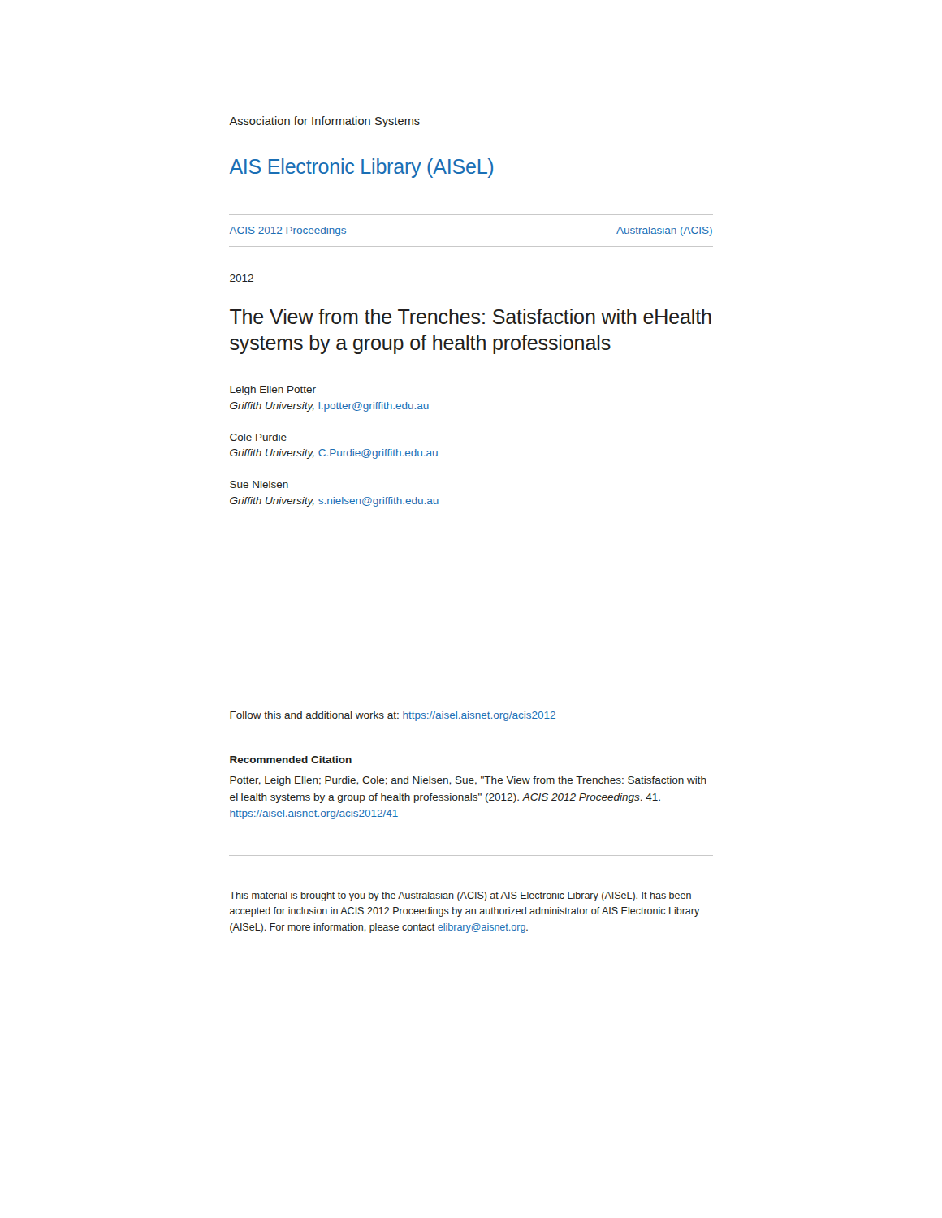Association for Information Systems
AIS Electronic Library (AISeL)
ACIS 2012 Proceedings Australasian (ACIS)
2012
The View from the Trenches: Satisfaction with eHealth systems by a group of health professionals
Leigh Ellen Potter Griffith University, l.potter@griffith.edu.au
Cole Purdie Griffith University, C.Purdie@griffith.edu.au
Sue Nielsen Griffith University, s.nielsen@griffith.edu.au
Follow this and additional works at: https://aisel.aisnet.org/acis2012
Recommended Citation
Potter, Leigh Ellen; Purdie, Cole; and Nielsen, Sue, "The View from the Trenches: Satisfaction with eHealth systems by a group of health professionals" (2012). ACIS 2012 Proceedings. 41.
https://aisel.aisnet.org/acis2012/41
This material is brought to you by the Australasian (ACIS) at AIS Electronic Library (AISeL). It has been accepted for inclusion in ACIS 2012 Proceedings by an authorized administrator of AIS Electronic Library (AISeL). For more information, please contact elibrary@aisnet.org.